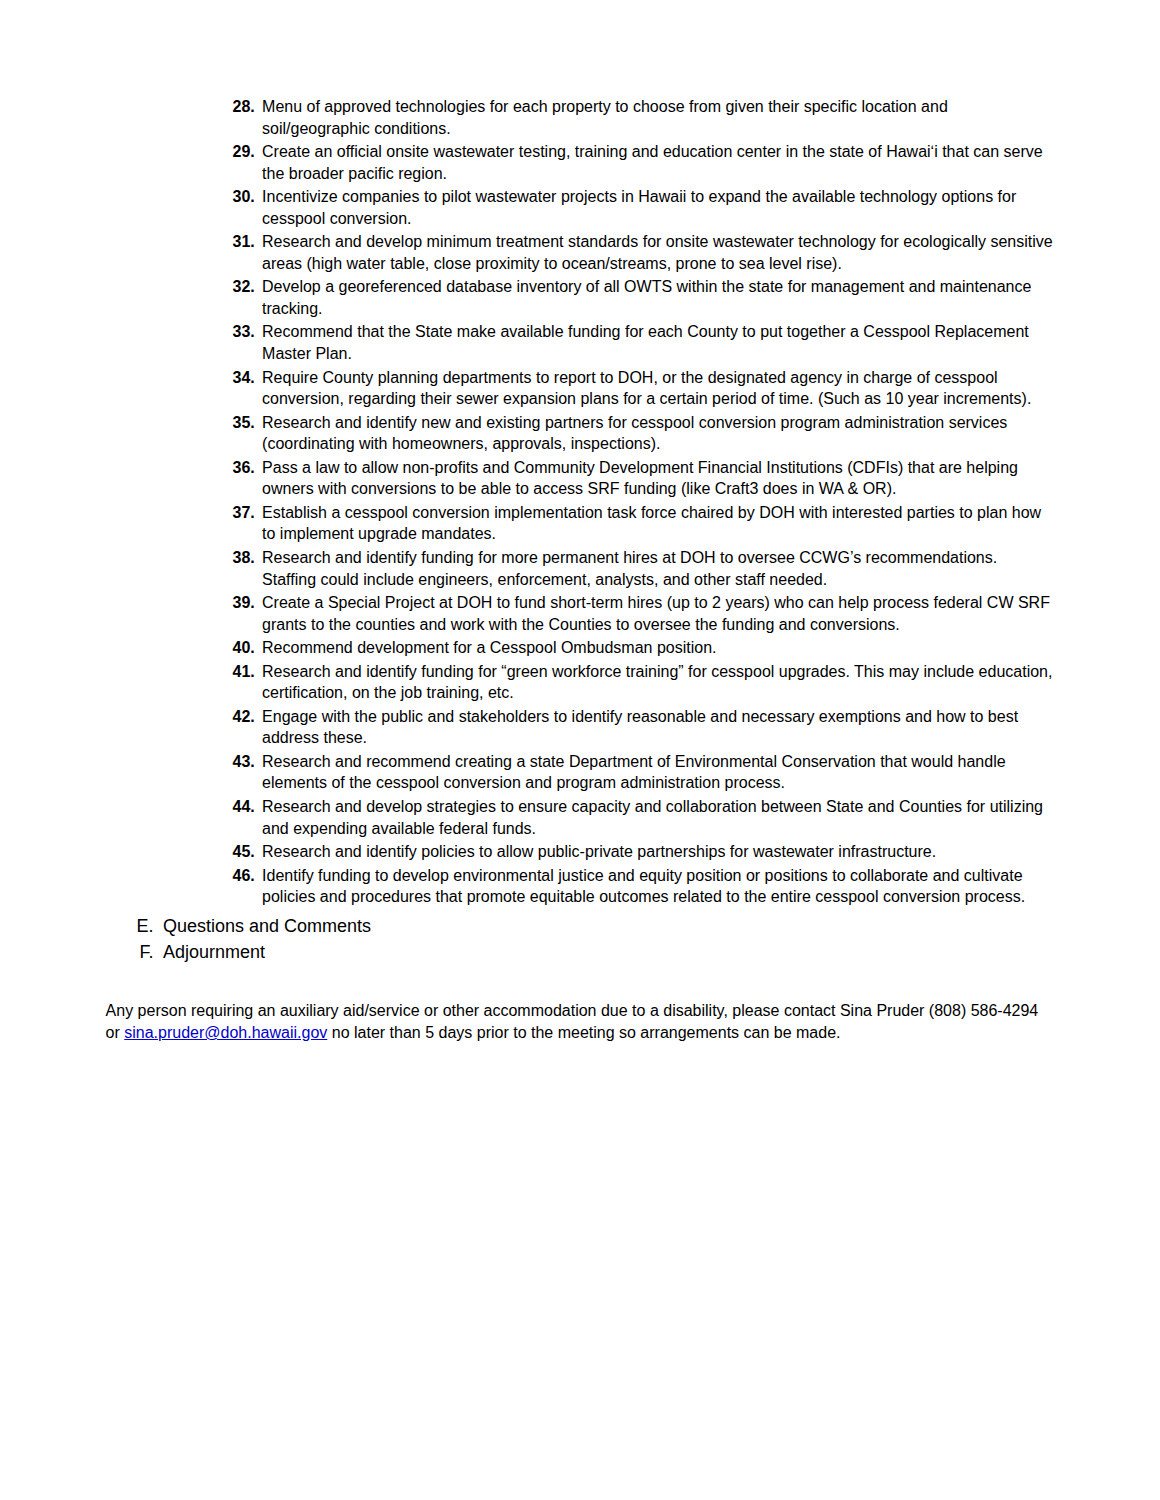Menu of approved technologies for each property to choose from given their specific location and soil/geographic conditions.
Create an official onsite wastewater testing, training and education center in the state of Hawaiʻi that can serve the broader pacific region.
Incentivize companies to pilot wastewater projects in Hawaii to expand the available technology options for cesspool conversion.
Research and develop minimum treatment standards for onsite wastewater technology for ecologically sensitive areas (high water table, close proximity to ocean/streams, prone to sea level rise).
Develop a georeferenced database inventory of all OWTS within the state for management and maintenance tracking.
Recommend that the State make available funding for each County to put together a Cesspool Replacement Master Plan.
Require County planning departments to report to DOH, or the designated agency in charge of cesspool conversion, regarding their sewer expansion plans for a certain period of time. (Such as 10 year increments).
Research and identify new and existing partners for cesspool conversion program administration services (coordinating with homeowners, approvals, inspections).
Pass a law to allow non-profits and Community Development Financial Institutions (CDFIs) that are helping owners with conversions to be able to access SRF funding (like Craft3 does in WA & OR).
Establish a cesspool conversion implementation task force chaired by DOH with interested parties to plan how to implement upgrade mandates.
Research and identify funding for more permanent hires at DOH to oversee CCWG’s recommendations. Staffing could include engineers, enforcement, analysts, and other staff needed.
Create a Special Project at DOH to fund short-term hires (up to 2 years) who can help process federal CW SRF grants to the counties and work with the Counties to oversee the funding and conversions.
Recommend development for a Cesspool Ombudsman position.
Research and identify funding for “green workforce training” for cesspool upgrades. This may include education, certification, on the job training, etc.
Engage with the public and stakeholders to identify reasonable and necessary exemptions and how to best address these.
Research and recommend creating a state Department of Environmental Conservation that would handle elements of the cesspool conversion and program administration process.
Research and develop strategies to ensure capacity and collaboration between State and Counties for utilizing and expending available federal funds.
Research and identify policies to allow public-private partnerships for wastewater infrastructure.
Identify funding to develop environmental justice and equity position or positions to collaborate and cultivate policies and procedures that promote equitable outcomes related to the entire cesspool conversion process.
Questions and Comments
Adjournment
Any person requiring an auxiliary aid/service or other accommodation due to a disability, please contact Sina Pruder (808) 586-4294 or sina.pruder@doh.hawaii.gov no later than 5 days prior to the meeting so arrangements can be made.